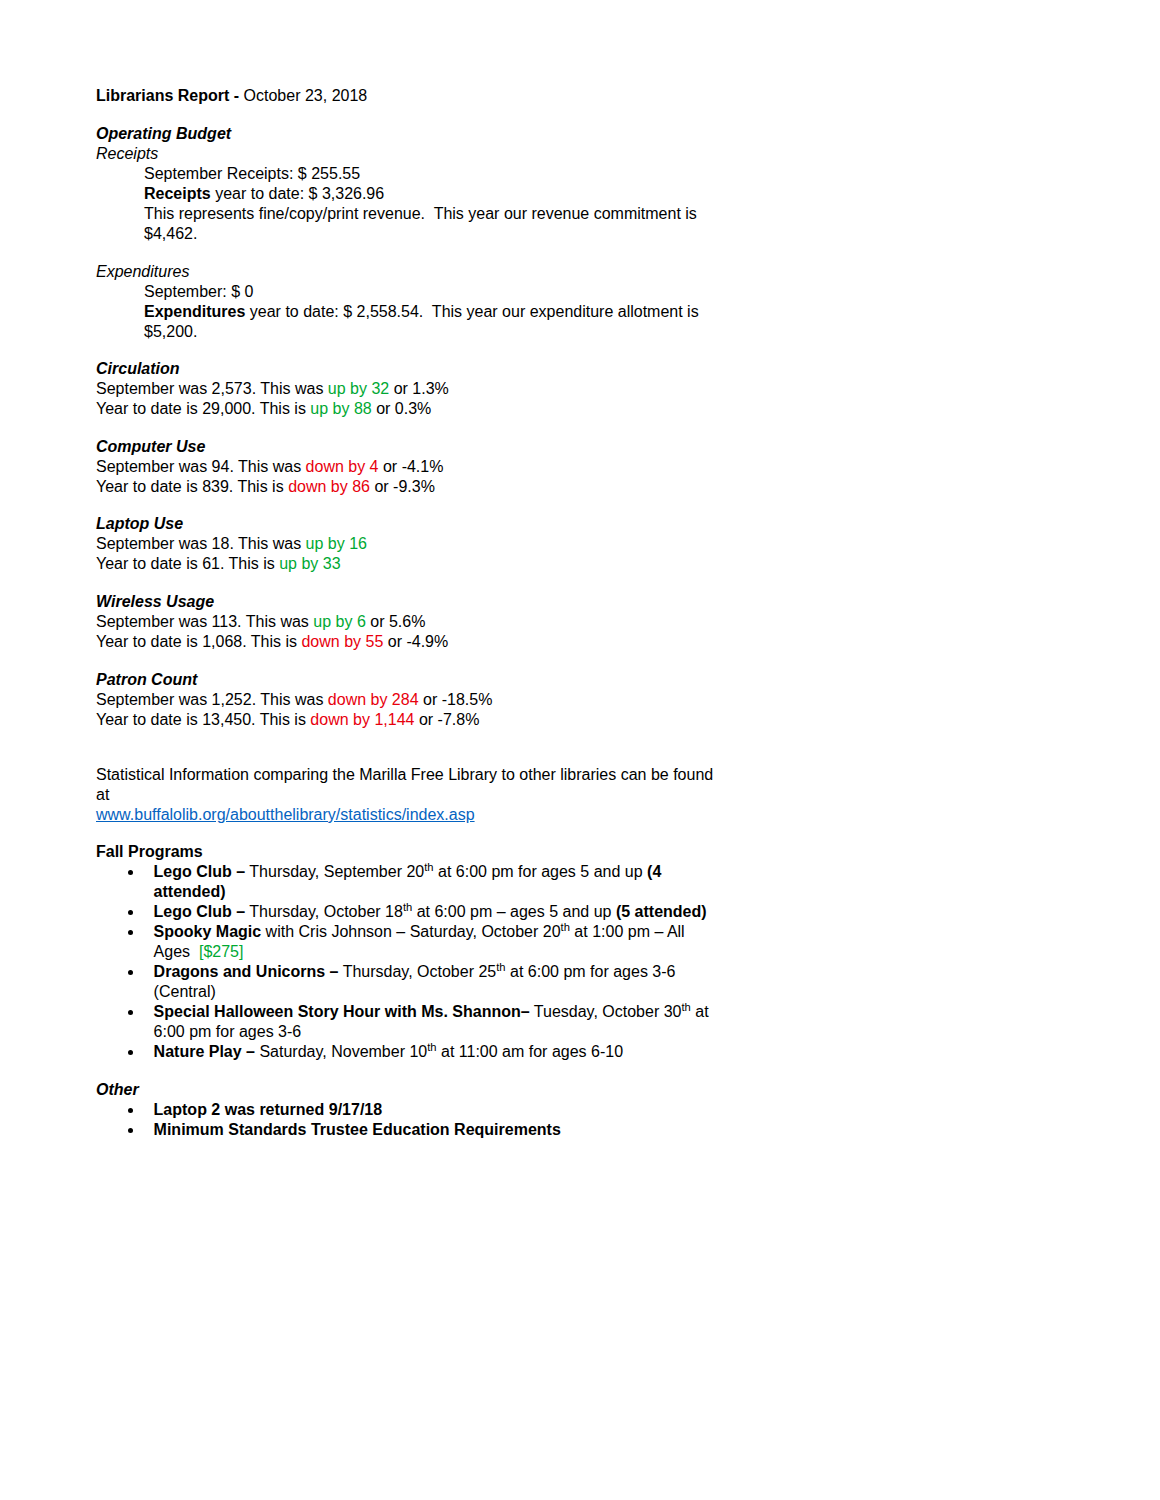Librarians Report - October 23, 2018
Operating Budget
Receipts
September Receipts: $ 255.55
Receipts year to date: $ 3,326.96
This represents fine/copy/print revenue. This year our revenue commitment is $4,462.
Expenditures
September: $ 0
Expenditures year to date: $ 2,558.54. This year our expenditure allotment is $5,200.
Circulation
September was 2,573. This was up by 32 or 1.3%
Year to date is 29,000. This is up by 88 or 0.3%
Computer Use
September was 94. This was down by 4 or -4.1%
Year to date is 839. This is down by 86 or -9.3%
Laptop Use
September was 18. This was up by 16
Year to date is 61. This is up by 33
Wireless Usage
September was 113. This was up by 6 or 5.6%
Year to date is 1,068. This is down by 55 or -4.9%
Patron Count
September was 1,252. This was down by 284 or -18.5%
Year to date is 13,450. This is down by 1,144 or -7.8%
Statistical Information comparing the Marilla Free Library to other libraries can be found at
www.buffalolib.org/aboutthelibrary/statistics/index.asp
Fall Programs
Lego Club – Thursday, September 20th at 6:00 pm for ages 5 and up (4 attended)
Lego Club – Thursday, October 18th at 6:00 pm – ages 5 and up (5 attended)
Spooky Magic with Cris Johnson – Saturday, October 20th at 1:00 pm – All Ages [$275]
Dragons and Unicorns – Thursday, October 25th at 6:00 pm for ages 3-6 (Central)
Special Halloween Story Hour with Ms. Shannon– Tuesday, October 30th at 6:00 pm for ages 3-6
Nature Play – Saturday, November 10th at 11:00 am for ages 6-10
Other
Laptop 2 was returned 9/17/18
Minimum Standards Trustee Education Requirements